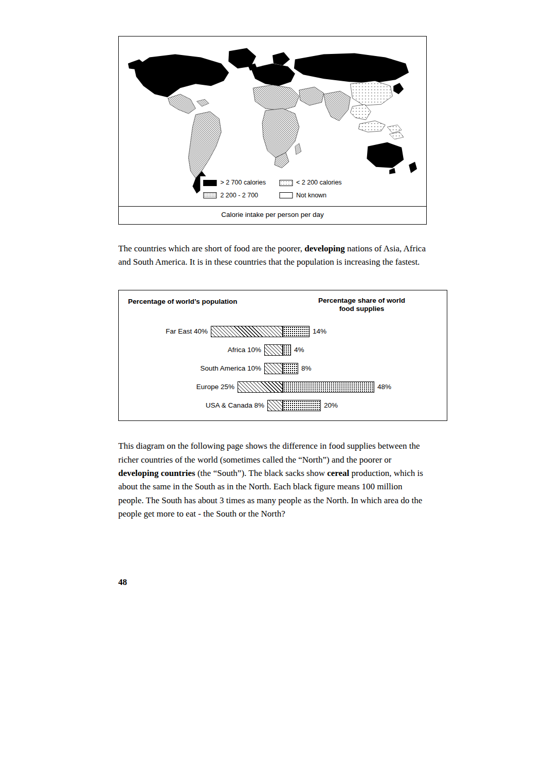> 2 700 calories
2 200 - 2 700
< 2 200 calories
Not known
Calorie intake per person per day
The countries which are short of food are the poorer, developing nations of Asia, Africa and South America. It is in these countries that the population is increasing the fastest.
Percentage of world’s population
Percentage share of world
food supplies
Far East 40%
14%
Africa 10%
4%
South America 10%
8%
Europe 25%
48%
USA & Canada 8%
20%
This diagram on the following page shows the difference in food supplies between the richer countries of the world (sometimes called the “North”) and the poorer or developing countries (the “South”). The black sacks show cereal production, which is about the same in the South as in the North. Each black figure means 100 million people. The South has about 3 times as many people as the North. In which area do the people get more to eat - the South or the North?
48